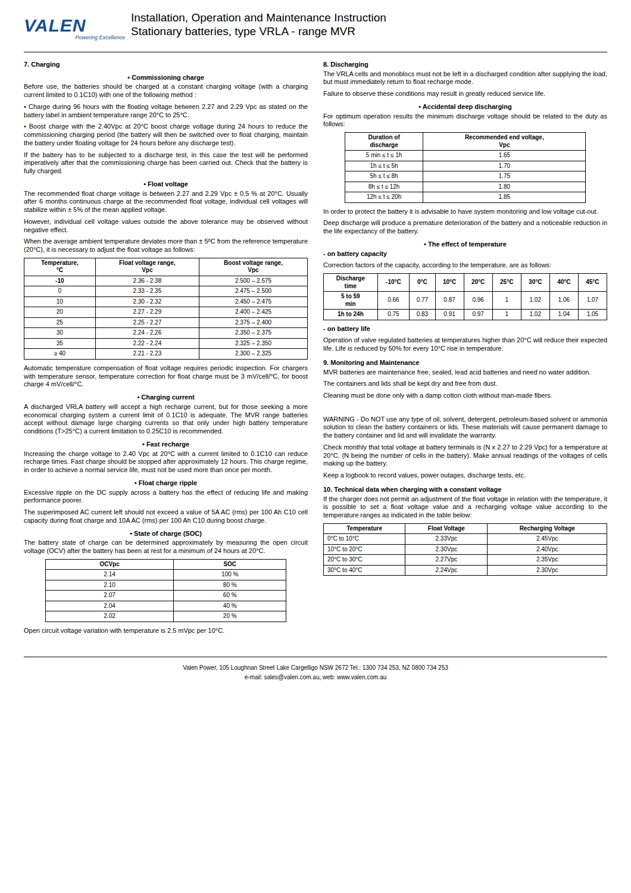VALEN
Powering Excellence
Installation, Operation and Maintenance Instruction
Stationary batteries, type VRLA - range MVR
7. Charging
• Commissioning charge
Before use, the batteries should be charged at a constant charging voltage (with a charging current limited to 0.1C10) with one of the following method :
• Charge during 96 hours with the floating voltage between 2.27 and 2.29 Vpc as stated on the battery label in ambient temperature range 20°C to 25°C.
• Boost charge with the 2.40Vpc at 20°C boost charge voltage during 24 hours to reduce the commissioning charging period (the battery will then be switched over to float charging, maintain the battery under floating voltage for 24 hours before any discharge test).
If the battery has to be subjected to a discharge test, in this case the test will be performed imperatively after that the commissioning charge has been carried out. Check that the battery is fully charged.
• Float voltage
The recommended float charge voltage is between 2.27 and 2.29 Vpc ± 0.5 % at 20°C. Usually after 6 months continuous charge at the recommended float voltage, individual cell voltages will stabilize within ± 5% of the mean applied voltage.
However, individual cell voltage values outside the above tolerance may be observed without negative effect.
When the average ambient temperature deviates more than ± 5ºC from the reference temperature (20°C), it is necessary to adjust the float voltage as follows:
| Temperature, °C | Float voltage range, Vpc | Boost voltage range, Vpc |
| --- | --- | --- |
| -10 | 2.36 - 2.38 | 2.500 – 2.575 |
| 0 | 2.33 - 2.35 | 2.475 – 2.500 |
| 10 | 2.30 - 2.32 | 2.450 – 2.475 |
| 20 | 2.27 - 2.29 | 2.400 – 2.425 |
| 25 | 2.25 - 2.27 | 2.375 – 2.400 |
| 30 | 2.24 - 2.26 | 2.350 – 2.375 |
| 35 | 2.22 - 2.24 | 2.325 – 2.350 |
| ≥ 40 | 2.21 - 2.23 | 2.300 – 2.325 |
Automatic temperature compensation of float voltage requires periodic inspection. For chargers with temperature sensor, temperature correction for float charge must be 3 mV/cell/°C, for boost charge 4 mV/cell/°C.
• Charging current
A discharged VRLA battery will accept a high recharge current, but for those seeking a more economical charging system a current limit of 0.1C10 is adequate. The MVR range batteries accept without damage large charging currents so that only under high battery temperature conditions (T>25°C) a current limitation to 0.25C10 is recommended.
• Fast recharge
Increasing the charge voltage to 2.40 Vpc at 20°C with a current limited to 0.1C10 can reduce recharge times. Fast charge should be stopped after approximately 12 hours. This charge regime, in order to achieve a normal service life, must not be used more than once per month.
• Float charge ripple
Excessive ripple on the DC supply across a battery has the effect of reducing life and making performance poorer.
The superimposed AC current left should not exceed a value of 5A AC (rms) per 100 Ah C10 cell capacity during float charge and 10A AC (rms) per 100 Ah C10 during boost charge.
• State of charge (SOC)
The battery state of charge can be determined approximately by measuring the open circuit voltage (OCV) after the battery has been at rest for a minimum of 24 hours at 20°C.
| OCVpc | SOC |
| --- | --- |
| 2.14 | 100 % |
| 2.10 | 80 % |
| 2.07 | 60 % |
| 2.04 | 40 % |
| 2.02 | 20 % |
Open circuit voltage variation with temperature is 2.5 mVpc per 10°C.
8. Discharging
The VRLA cells and monoblocs must not be left in a discharged condition after supplying the load, but must immediately return to float recharge mode.
Failure to observe these conditions may result in greatly reduced service life.
• Accidental deep discharging
For optimum operation results the minimum discharge voltage should be related to the duty as follows:
| Duration of discharge | Recommended end voltage, Vpc |
| --- | --- |
| 5 min ≤ t ≤ 1h | 1.65 |
| 1h ≤ t ≤ 5h | 1.70 |
| 5h ≤ t ≤ 8h | 1.75 |
| 8h ≤ t ≤ 12h | 1.80 |
| 12h ≤ t ≤ 20h | 1.85 |
In order to protect the battery it is advisable to have system monitoring and low voltage cut-out.
Deep discharge will produce a premature deterioration of the battery and a noticeable reduction in the life expectancy of the battery.
• The effect of temperature
- on battery capacity
Correction factors of the capacity, according to the temperature, are as follows:
| Discharge time | -10°C | 0°C | 10°C | 20°C | 25°C | 30°C | 40°C | 45°C |
| --- | --- | --- | --- | --- | --- | --- | --- | --- |
| 5 to 59 min | 0.66 | 0.77 | 0.87 | 0.96 | 1 | 1.02 | 1.06 | 1.07 |
| 1h to 24h | 0.75 | 0.83 | 0.91 | 0.97 | 1 | 1.02 | 1.04 | 1.05 |
- on battery life
Operation of valve regulated batteries at temperatures higher than 20°C will reduce their expected life. Life is reduced by 50% for every 10°C rise in temperature.
9. Monitoring and Maintenance
MVR batteries are maintenance free, sealed, lead acid batteries and need no water addition.
The containers and lids shall be kept dry and free from dust.
Cleaning must be done only with a damp cotton cloth without man-made fibers.
WARNING - Do NOT use any type of oil, solvent, detergent, petroleum-based solvent or ammonia solution to clean the battery containers or lids. These materials will cause permanent damage to the battery container and lid and will invalidate the warranty.
Check monthly that total voltage at battery terminals is (N x 2.27 to 2.29 Vpc) for a temperature at 20°C. (N being the number of cells in the battery). Make annual readings of the voltages of cells making up the battery.
Keep a logbook to record values, power outages, discharge tests, etc.
10. Technical data when charging with a constant voltage
If the charger does not permit an adjustment of the float voltage in relation with the temperature, it is possible to set a float voltage value and a recharging voltage value according to the temperature ranges as indicated in the table below:
| Temperature | Float Voltage | Recharging Voltage |
| --- | --- | --- |
| 0°C to 10°C | 2.33Vpc | 2.45Vpc |
| 10°C to 20°C | 2.30Vpc | 2.40Vpc |
| 20°C to 30°C | 2.27Vpc | 2.35Vpc |
| 30°C to 40°C | 2.24Vpc | 2.30Vpc |
Valen Power, 105 Loughnan Street Lake Cargelligo NSW 2672 Tel.: 1300 734 253, NZ 0800 734 253
e-mail: sales@valen.com.au, web: www.valen.com.au